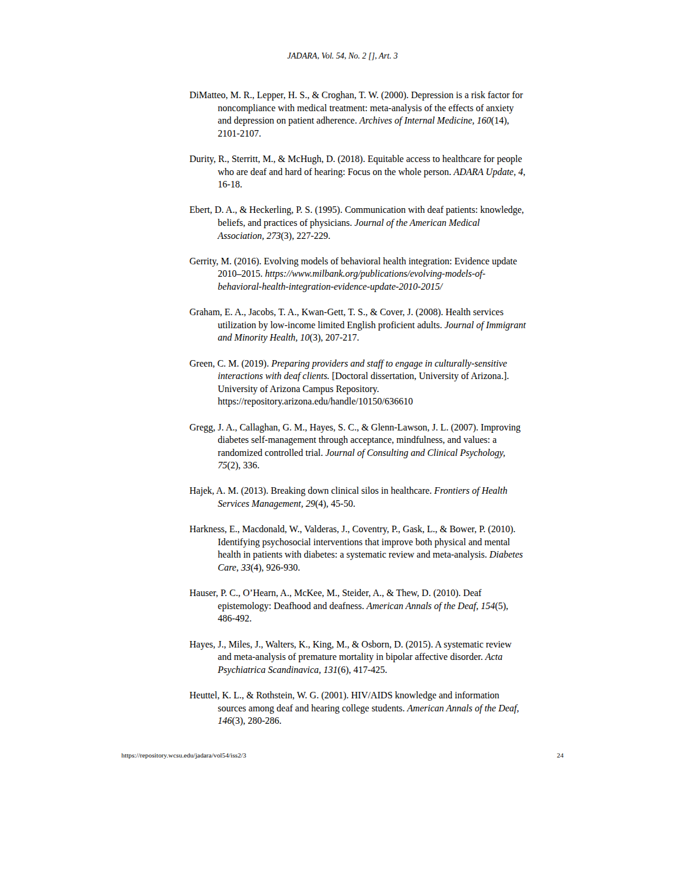JADARA, Vol. 54, No. 2 [], Art. 3
DiMatteo, M. R., Lepper, H. S., & Croghan, T. W. (2000). Depression is a risk factor for noncompliance with medical treatment: meta-analysis of the effects of anxiety and depression on patient adherence. Archives of Internal Medicine, 160(14), 2101-2107.
Durity, R., Sterritt, M., & McHugh, D. (2018). Equitable access to healthcare for people who are deaf and hard of hearing: Focus on the whole person. ADARA Update, 4, 16-18.
Ebert, D. A., & Heckerling, P. S. (1995). Communication with deaf patients: knowledge, beliefs, and practices of physicians. Journal of the American Medical Association, 273(3), 227-229.
Gerrity, M. (2016). Evolving models of behavioral health integration: Evidence update 2010–2015. https://www.milbank.org/publications/evolving-models-of-behavioral-health-integration-evidence-update-2010-2015/
Graham, E. A., Jacobs, T. A., Kwan-Gett, T. S., & Cover, J. (2008). Health services utilization by low-income limited English proficient adults. Journal of Immigrant and Minority Health, 10(3), 207-217.
Green, C. M. (2019). Preparing providers and staff to engage in culturally-sensitive interactions with deaf clients. [Doctoral dissertation, University of Arizona.]. University of Arizona Campus Repository. https://repository.arizona.edu/handle/10150/636610
Gregg, J. A., Callaghan, G. M., Hayes, S. C., & Glenn-Lawson, J. L. (2007). Improving diabetes self-management through acceptance, mindfulness, and values: a randomized controlled trial. Journal of Consulting and Clinical Psychology, 75(2), 336.
Hajek, A. M. (2013). Breaking down clinical silos in healthcare. Frontiers of Health Services Management, 29(4), 45-50.
Harkness, E., Macdonald, W., Valderas, J., Coventry, P., Gask, L., & Bower, P. (2010). Identifying psychosocial interventions that improve both physical and mental health in patients with diabetes: a systematic review and meta-analysis. Diabetes Care, 33(4), 926-930.
Hauser, P. C., O’Hearn, A., McKee, M., Steider, A., & Thew, D. (2010). Deaf epistemology: Deafhood and deafness. American Annals of the Deaf, 154(5), 486-492.
Hayes, J., Miles, J., Walters, K., King, M., & Osborn, D. (2015). A systematic review and meta-analysis of premature mortality in bipolar affective disorder. Acta Psychiatrica Scandinavica, 131(6), 417-425.
Heuttel, K. L., & Rothstein, W. G. (2001). HIV/AIDS knowledge and information sources among deaf and hearing college students. American Annals of the Deaf, 146(3), 280-286.
https://repository.wcsu.edu/jadara/vol54/iss2/3 24